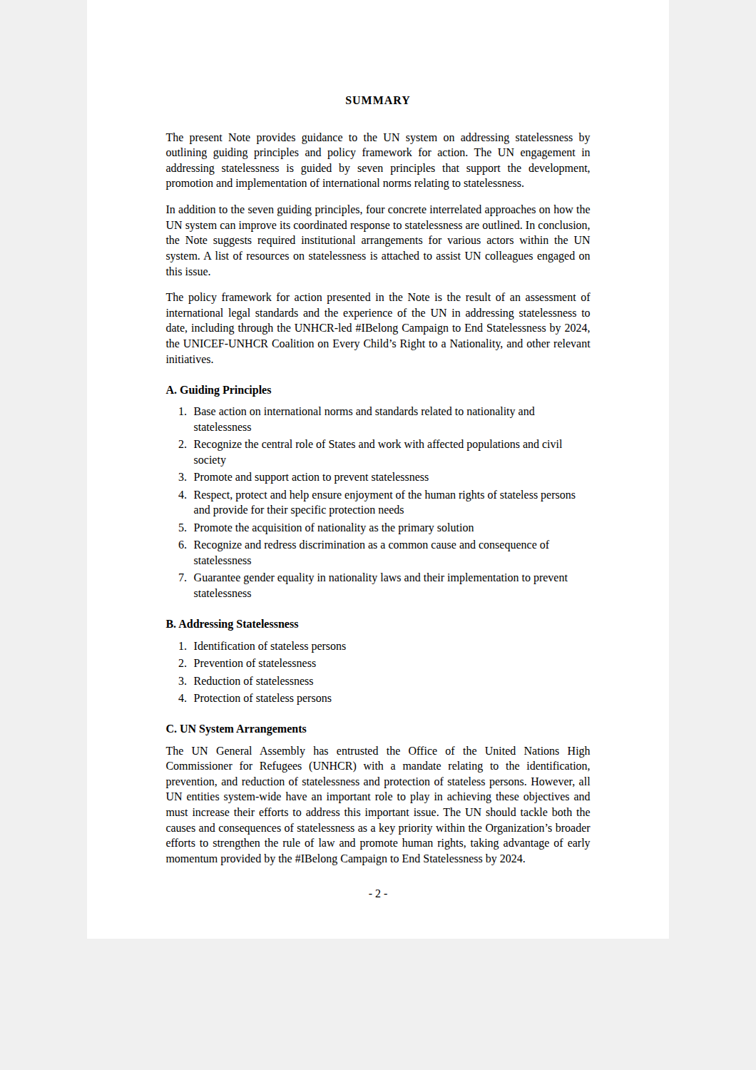SUMMARY
The present Note provides guidance to the UN system on addressing statelessness by outlining guiding principles and policy framework for action. The UN engagement in addressing statelessness is guided by seven principles that support the development, promotion and implementation of international norms relating to statelessness.
In addition to the seven guiding principles, four concrete interrelated approaches on how the UN system can improve its coordinated response to statelessness are outlined. In conclusion, the Note suggests required institutional arrangements for various actors within the UN system. A list of resources on statelessness is attached to assist UN colleagues engaged on this issue.
The policy framework for action presented in the Note is the result of an assessment of international legal standards and the experience of the UN in addressing statelessness to date, including through the UNHCR-led #IBelong Campaign to End Statelessness by 2024, the UNICEF-UNHCR Coalition on Every Child’s Right to a Nationality, and other relevant initiatives.
A. Guiding Principles
Base action on international norms and standards related to nationality and statelessness
Recognize the central role of States and work with affected populations and civil society
Promote and support action to prevent statelessness
Respect, protect and help ensure enjoyment of the human rights of stateless persons and provide for their specific protection needs
Promote the acquisition of nationality as the primary solution
Recognize and redress discrimination as a common cause and consequence of statelessness
Guarantee gender equality in nationality laws and their implementation to prevent statelessness
B. Addressing Statelessness
Identification of stateless persons
Prevention of statelessness
Reduction of statelessness
Protection of stateless persons
C. UN System Arrangements
The UN General Assembly has entrusted the Office of the United Nations High Commissioner for Refugees (UNHCR) with a mandate relating to the identification, prevention, and reduction of statelessness and protection of stateless persons. However, all UN entities system-wide have an important role to play in achieving these objectives and must increase their efforts to address this important issue. The UN should tackle both the causes and consequences of statelessness as a key priority within the Organization’s broader efforts to strengthen the rule of law and promote human rights, taking advantage of early momentum provided by the #IBelong Campaign to End Statelessness by 2024.
- 2 -